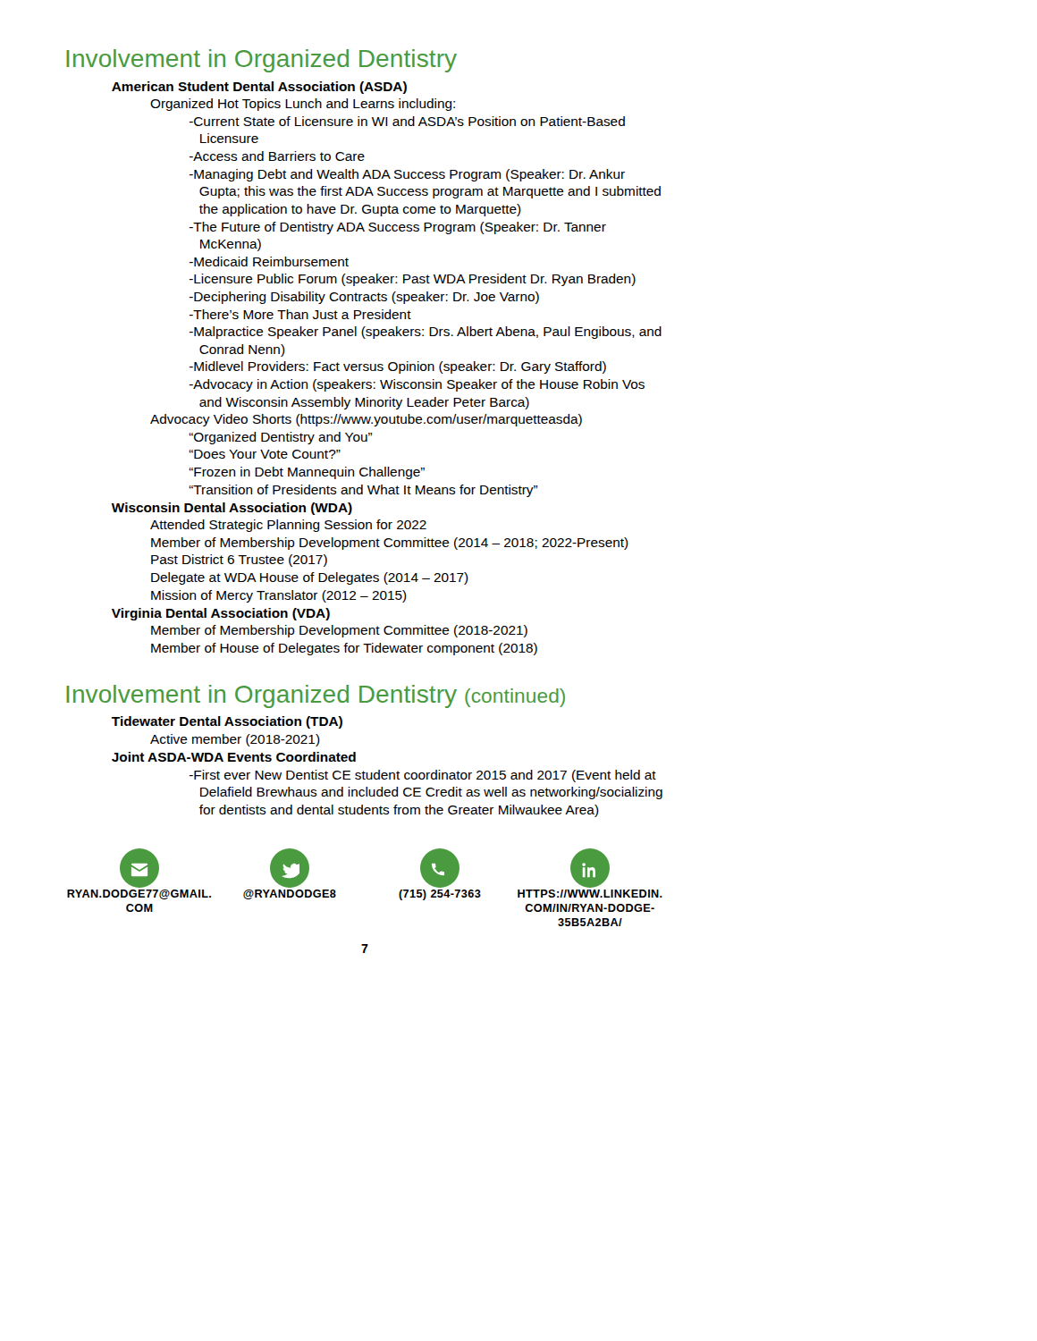Involvement in Organized Dentistry
American Student Dental Association (ASDA)
Organized Hot Topics Lunch and Learns including:
-Current State of Licensure in WI and ASDA’s Position on Patient-Based Licensure
-Access and Barriers to Care
-Managing Debt and Wealth ADA Success Program (Speaker: Dr. Ankur Gupta; this was the first ADA Success program at Marquette and I submitted the application to have Dr. Gupta come to Marquette)
-The Future of Dentistry ADA Success Program (Speaker: Dr. Tanner McKenna)
-Medicaid Reimbursement
-Licensure Public Forum (speaker: Past WDA President Dr. Ryan Braden)
-Deciphering Disability Contracts (speaker: Dr. Joe Varno)
-There’s More Than Just a President
-Malpractice Speaker Panel (speakers: Drs. Albert Abena, Paul Engibous, and Conrad Nenn)
-Midlevel Providers: Fact versus Opinion (speaker: Dr. Gary Stafford)
-Advocacy in Action (speakers: Wisconsin Speaker of the House Robin Vos and Wisconsin Assembly Minority Leader Peter Barca)
Advocacy Video Shorts (https://www.youtube.com/user/marquetteasda)
“Organized Dentistry and You”
“Does Your Vote Count?”
“Frozen in Debt Mannequin Challenge”
“Transition of Presidents and What It Means for Dentistry”
Wisconsin Dental Association (WDA)
Attended Strategic Planning Session for 2022
Member of Membership Development Committee (2014 – 2018; 2022-Present)
Past District 6 Trustee (2017)
Delegate at WDA House of Delegates (2014 – 2017)
Mission of Mercy Translator (2012 – 2015)
Virginia Dental Association (VDA)
Member of Membership Development Committee (2018-2021)
Member of House of Delegates for Tidewater component (2018)
Involvement in Organized Dentistry (continued)
Tidewater Dental Association (TDA)
Active member (2018-2021)
Joint ASDA-WDA Events Coordinated
-First ever New Dentist CE student coordinator 2015 and 2017 (Event held at Delafield Brewhaus and included CE Credit as well as networking/socializing for dentists and dental students from the Greater Milwaukee Area)
| RYAN.DODGE77@GMAIL.COM | @RYANDODGE8 | (715) 254-7363 | HTTPS://WWW.LINKEDIN.COM/IN/RYAN-DODGE-35B5A2BA/ |
7